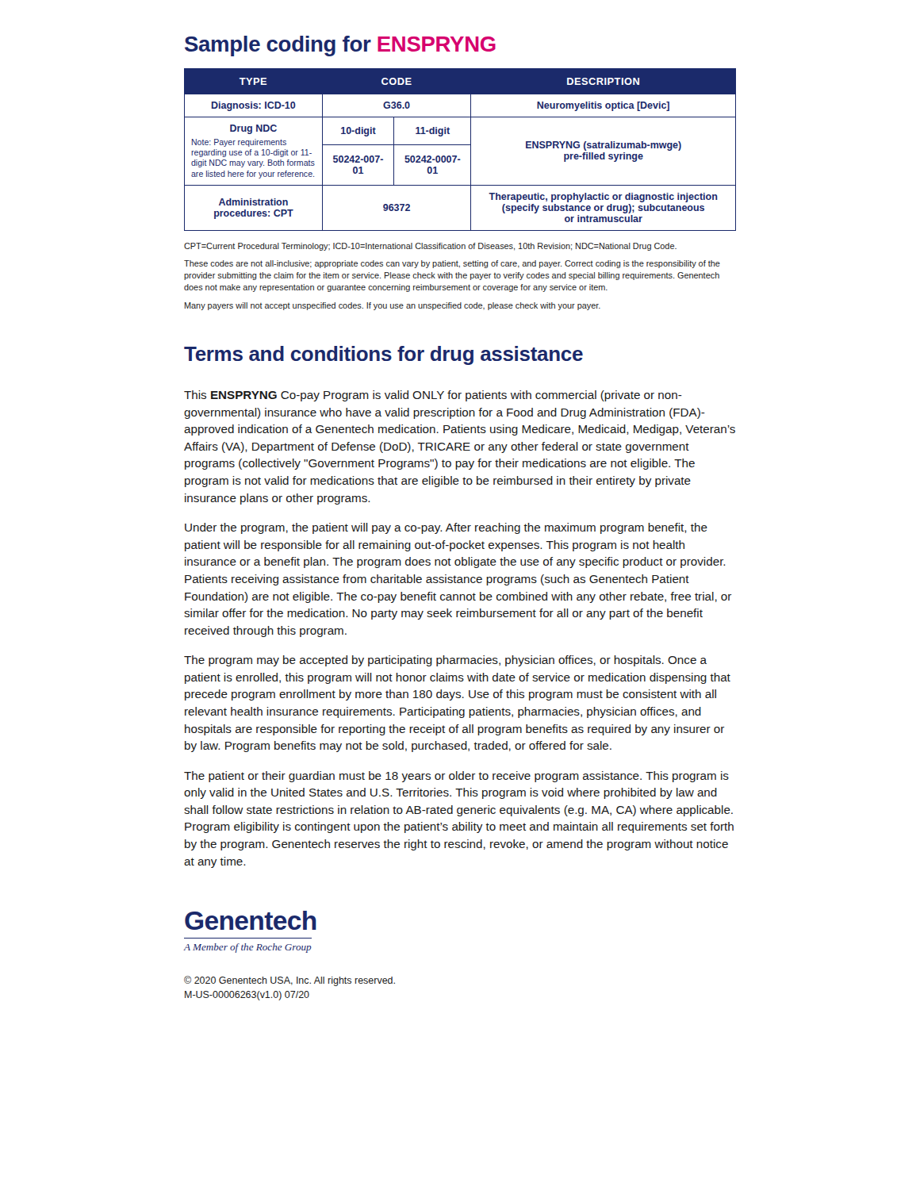Sample coding for ENSPRYNG
| TYPE | CODE | DESCRIPTION |
| --- | --- | --- |
| Diagnosis: ICD-10 | G36.0 | Neuromyelitis optica [Devic] |
| Drug NDC Note: Payer requirements regarding use of a 10-digit or 11-digit NDC may vary. Both formats are listed here for your reference. | 10-digit | 11-digit | ENSPRYNG (satralizumab-mwge) pre-filled syringe |
| 50242-007-01 | 50242-0007-01 |
| Administration procedures: CPT | 96372 | Therapeutic, prophylactic or diagnostic injection (specify substance or drug); subcutaneous or intramuscular |
CPT=Current Procedural Terminology; ICD-10=International Classification of Diseases, 10th Revision; NDC=National Drug Code.
These codes are not all-inclusive; appropriate codes can vary by patient, setting of care, and payer. Correct coding is the responsibility of the provider submitting the claim for the item or service. Please check with the payer to verify codes and special billing requirements. Genentech does not make any representation or guarantee concerning reimbursement or coverage for any service or item.
Many payers will not accept unspecified codes. If you use an unspecified code, please check with your payer.
Terms and conditions for drug assistance
This ENSPRYNG Co-pay Program is valid ONLY for patients with commercial (private or non-governmental) insurance who have a valid prescription for a Food and Drug Administration (FDA)-approved indication of a Genentech medication. Patients using Medicare, Medicaid, Medigap, Veteran’s Affairs (VA), Department of Defense (DoD), TRICARE or any other federal or state government programs (collectively "Government Programs") to pay for their medications are not eligible. The program is not valid for medications that are eligible to be reimbursed in their entirety by private insurance plans or other programs.
Under the program, the patient will pay a co-pay. After reaching the maximum program benefit, the patient will be responsible for all remaining out-of-pocket expenses. This program is not health insurance or a benefit plan. The program does not obligate the use of any specific product or provider. Patients receiving assistance from charitable assistance programs (such as Genentech Patient Foundation) are not eligible. The co-pay benefit cannot be combined with any other rebate, free trial, or similar offer for the medication. No party may seek reimbursement for all or any part of the benefit received through this program.
The program may be accepted by participating pharmacies, physician offices, or hospitals. Once a patient is enrolled, this program will not honor claims with date of service or medication dispensing that precede program enrollment by more than 180 days. Use of this program must be consistent with all relevant health insurance requirements. Participating patients, pharmacies, physician offices, and hospitals are responsible for reporting the receipt of all program benefits as required by any insurer or by law. Program benefits may not be sold, purchased, traded, or offered for sale.
The patient or their guardian must be 18 years or older to receive program assistance. This program is only valid in the United States and U.S. Territories. This program is void where prohibited by law and shall follow state restrictions in relation to AB-rated generic equivalents (e.g. MA, CA) where applicable. Program eligibility is contingent upon the patient’s ability to meet and maintain all requirements set forth by the program. Genentech reserves the right to rescind, revoke, or amend the program without notice at any time.
Genentech
A Member of the Roche Group
© 2020 Genentech USA, Inc. All rights reserved.
M-US-00006263(v1.0) 07/20